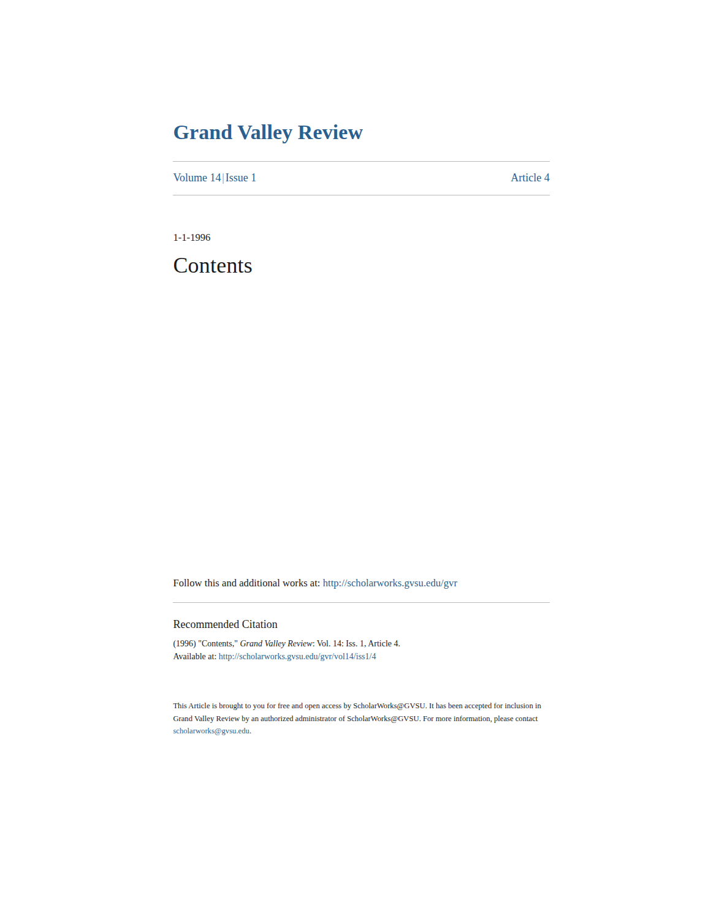Grand Valley Review
Volume 14|Issue 1
Article 4
1-1-1996
Contents
Follow this and additional works at: http://scholarworks.gvsu.edu/gvr
Recommended Citation
(1996) "Contents," Grand Valley Review: Vol. 14: Iss. 1, Article 4.
Available at: http://scholarworks.gvsu.edu/gvr/vol14/iss1/4
This Article is brought to you for free and open access by ScholarWorks@GVSU. It has been accepted for inclusion in Grand Valley Review by an authorized administrator of ScholarWorks@GVSU. For more information, please contact scholarworks@gvsu.edu.